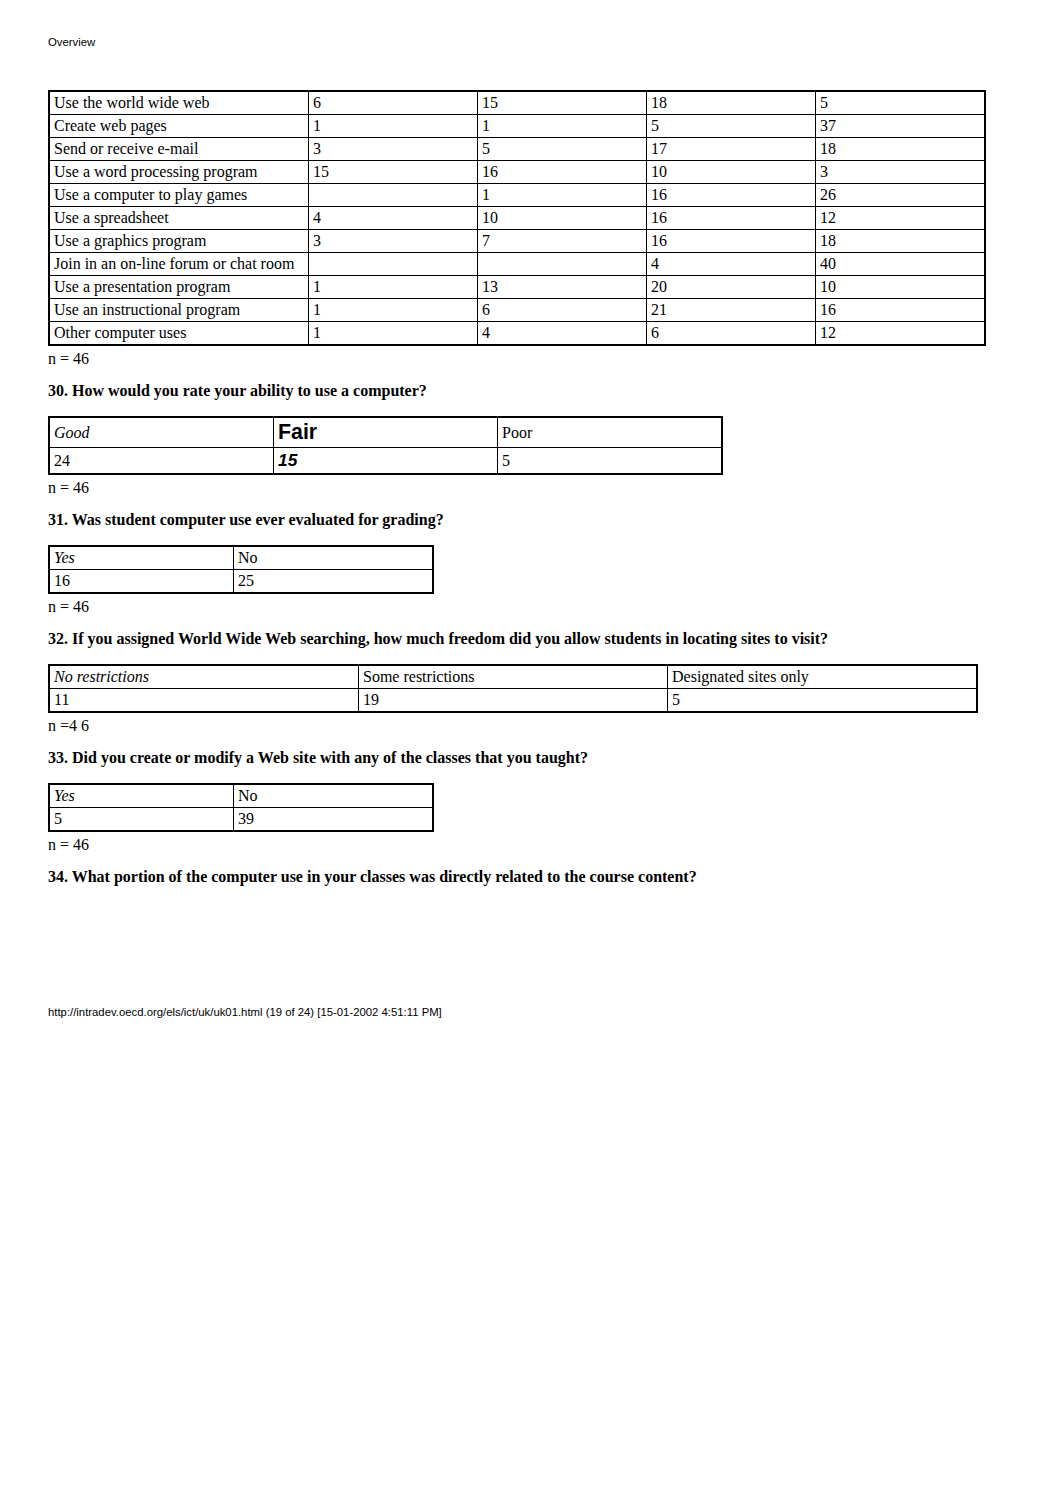Overview
| Use the world wide web | 6 | 15 | 18 | 5 |
| Create web pages | 1 | 1 | 5 | 37 |
| Send or receive e-mail | 3 | 5 | 17 | 18 |
| Use a word processing program | 15 | 16 | 10 | 3 |
| Use a computer to play games | | 1 | 16 | 26 |
| Use a spreadsheet | 4 | 10 | 16 | 12 |
| Use a graphics program | 3 | 7 | 16 | 18 |
| Join in an on-line forum or chat room | | | 4 | 40 |
| Use a presentation program | 1 | 13 | 20 | 10 |
| Use an instructional program | 1 | 6 | 21 | 16 |
| Other computer uses | 1 | 4 | 6 | 12 |
n = 46
30. How would you rate your ability to use a computer?
| Good | Fair | Poor |
| 24 | 15 | 5 |
n = 46
31. Was student computer use ever evaluated for grading?
| Yes | No |
| 16 | 25 |
n = 46
32. If you assigned World Wide Web searching, how much freedom did you allow students in locating sites to visit?
| No restrictions | Some restrictions | Designated sites only |
| 11 | 19 | 5 |
n =4 6
33. Did you create or modify a Web site with any of the classes that you taught?
| Yes | No |
| 5 | 39 |
n = 46
34. What portion of the computer use in your classes was directly related to the course content?
http://intradev.oecd.org/els/ict/uk/uk01.html (19 of 24) [15-01-2002 4:51:11 PM]